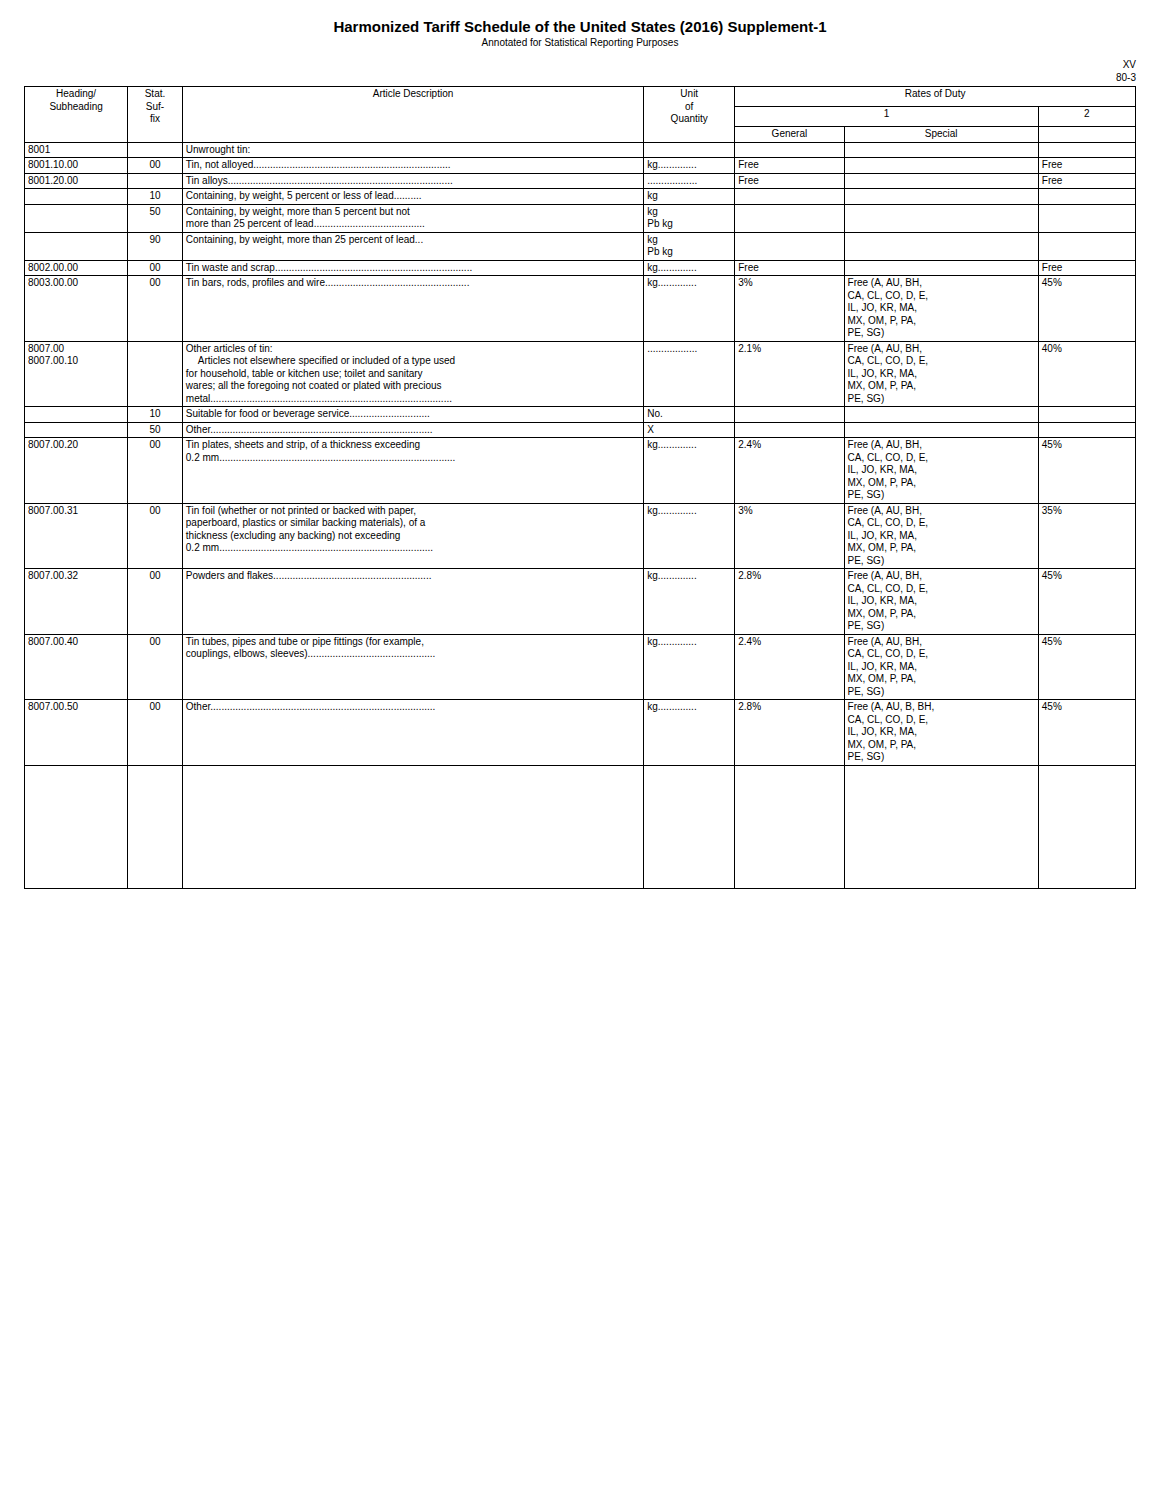Harmonized Tariff Schedule of the United States (2016) Supplement-1
Annotated for Statistical Reporting Purposes
XV
80-3
| Heading/ Subheading | Stat. Suf- fix | Article Description | Unit of Quantity | Rates of Duty |
| --- | --- | --- | --- | --- |
| 1 | 2 |
| | | | | General | Special | |
| 8001 | | Unwrought tin: | | | | |
| 8001.10.00 | 00 | Tin, not alloyed....................................................................... | kg.............. | Free | | Free |
| 8001.20.00 | | Tin alloys................................................................................. | .................. | Free | | Free |
| | 10 | Containing, by weight, 5 percent or less of lead.......... | kg | | | |
| | 50 | Containing, by weight, more than 5 percent but not more than 25 percent of lead........................................ | kg Pb kg | | | |
| | 90 | Containing, by weight, more than 25 percent of lead... | kg Pb kg | | | |
| 8002.00.00 | 00 | Tin waste and scrap....................................................................... | kg.............. | Free | | Free |
| 8003.00.00 | 00 | Tin bars, rods, profiles and wire.................................................... | kg.............. | 3% | Free (A, AU, BH, CA, CL, CO, D, E, IL, JO, KR, MA, MX, OM, P, PA, PE, SG) | 45% |
| 8007.00 8007.00.10 | | Other articles of tin: Articles not elsewhere specified or included of a type used for household, table or kitchen use; toilet and sanitary wares; all the foregoing not coated or plated with precious metal....................................................................................... | .................. | 2.1% | Free (A, AU, BH, CA, CL, CO, D, E, IL, JO, KR, MA, MX, OM, P, PA, PE, SG) | 40% |
| | 10 | Suitable for food or beverage service............................. | No. | | | |
| | 50 | Other................................................................................ | X | | | |
| 8007.00.20 | 00 | Tin plates, sheets and strip, of a thickness exceeding 0.2 mm..................................................................................... | kg.............. | 2.4% | Free (A, AU, BH, CA, CL, CO, D, E, IL, JO, KR, MA, MX, OM, P, PA, PE, SG) | 45% |
| 8007.00.31 | 00 | Tin foil (whether or not printed or backed with paper, paperboard, plastics or similar backing materials), of a thickness (excluding any backing) not exceeding 0.2 mm............................................................................. | kg.............. | 3% | Free (A, AU, BH, CA, CL, CO, D, E, IL, JO, KR, MA, MX, OM, P, PA, PE, SG) | 35% |
| 8007.00.32 | 00 | Powders and flakes......................................................... | kg.............. | 2.8% | Free (A, AU, BH, CA, CL, CO, D, E, IL, JO, KR, MA, MX, OM, P, PA, PE, SG) | 45% |
| 8007.00.40 | 00 | Tin tubes, pipes and tube or pipe fittings (for example, couplings, elbows, sleeves).............................................. | kg.............. | 2.4% | Free (A, AU, BH, CA, CL, CO, D, E, IL, JO, KR, MA, MX, OM, P, PA, PE, SG) | 45% |
| 8007.00.50 | 00 | Other................................................................................. | kg.............. | 2.8% | Free (A, AU, B, BH, CA, CL, CO, D, E, IL, JO, KR, MA, MX, OM, P, PA, PE, SG) | 45% |